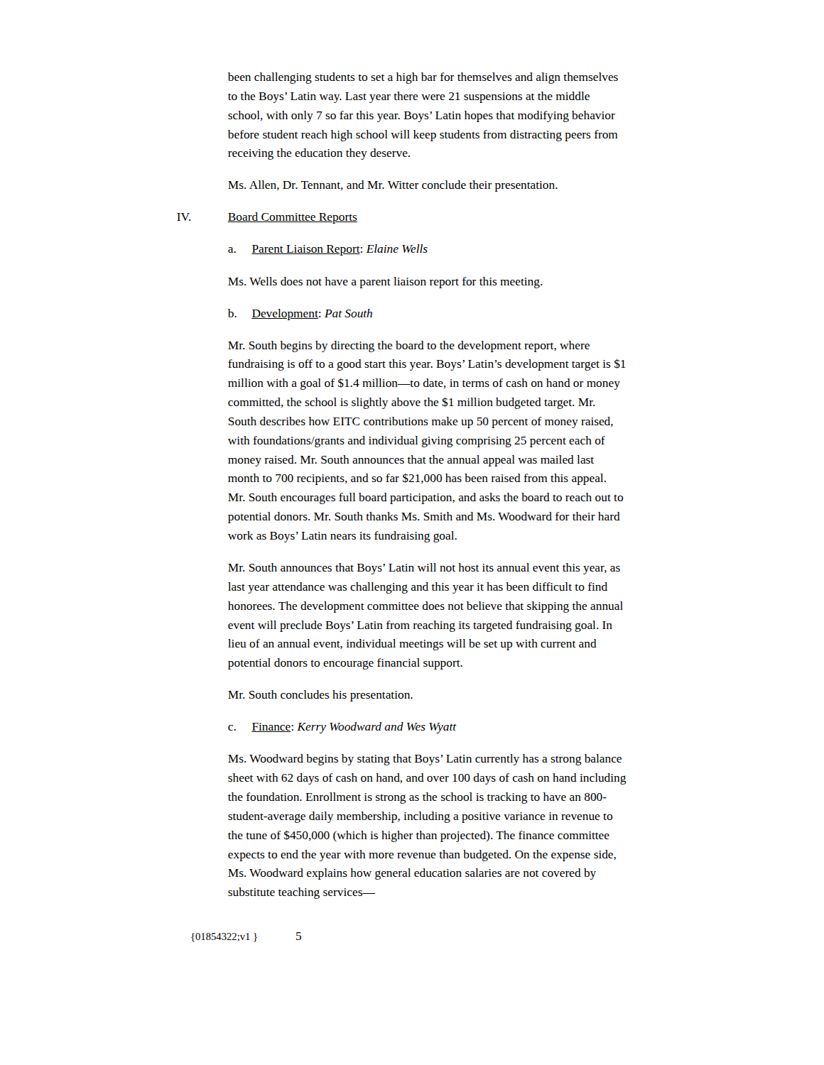been challenging students to set a high bar for themselves and align themselves to the Boys’ Latin way. Last year there were 21 suspensions at the middle school, with only 7 so far this year. Boys’ Latin hopes that modifying behavior before student reach high school will keep students from distracting peers from receiving the education they deserve.
Ms. Allen, Dr. Tennant, and Mr. Witter conclude their presentation.
IV. Board Committee Reports
a. Parent Liaison Report: Elaine Wells
Ms. Wells does not have a parent liaison report for this meeting.
b. Development: Pat South
Mr. South begins by directing the board to the development report, where fundraising is off to a good start this year. Boys’ Latin’s development target is $1 million with a goal of $1.4 million—to date, in terms of cash on hand or money committed, the school is slightly above the $1 million budgeted target. Mr. South describes how EITC contributions make up 50 percent of money raised, with foundations/grants and individual giving comprising 25 percent each of money raised. Mr. South announces that the annual appeal was mailed last month to 700 recipients, and so far $21,000 has been raised from this appeal. Mr. South encourages full board participation, and asks the board to reach out to potential donors. Mr. South thanks Ms. Smith and Ms. Woodward for their hard work as Boys’ Latin nears its fundraising goal.
Mr. South announces that Boys’ Latin will not host its annual event this year, as last year attendance was challenging and this year it has been difficult to find honorees. The development committee does not believe that skipping the annual event will preclude Boys’ Latin from reaching its targeted fundraising goal. In lieu of an annual event, individual meetings will be set up with current and potential donors to encourage financial support.
Mr. South concludes his presentation.
c. Finance: Kerry Woodward and Wes Wyatt
Ms. Woodward begins by stating that Boys’ Latin currently has a strong balance sheet with 62 days of cash on hand, and over 100 days of cash on hand including the foundation. Enrollment is strong as the school is tracking to have an 800-student-average daily membership, including a positive variance in revenue to the tune of $450,000 (which is higher than projected). The finance committee expects to end the year with more revenue than budgeted. On the expense side, Ms. Woodward explains how general education salaries are not covered by substitute teaching services—
{01854322;v1 } 5